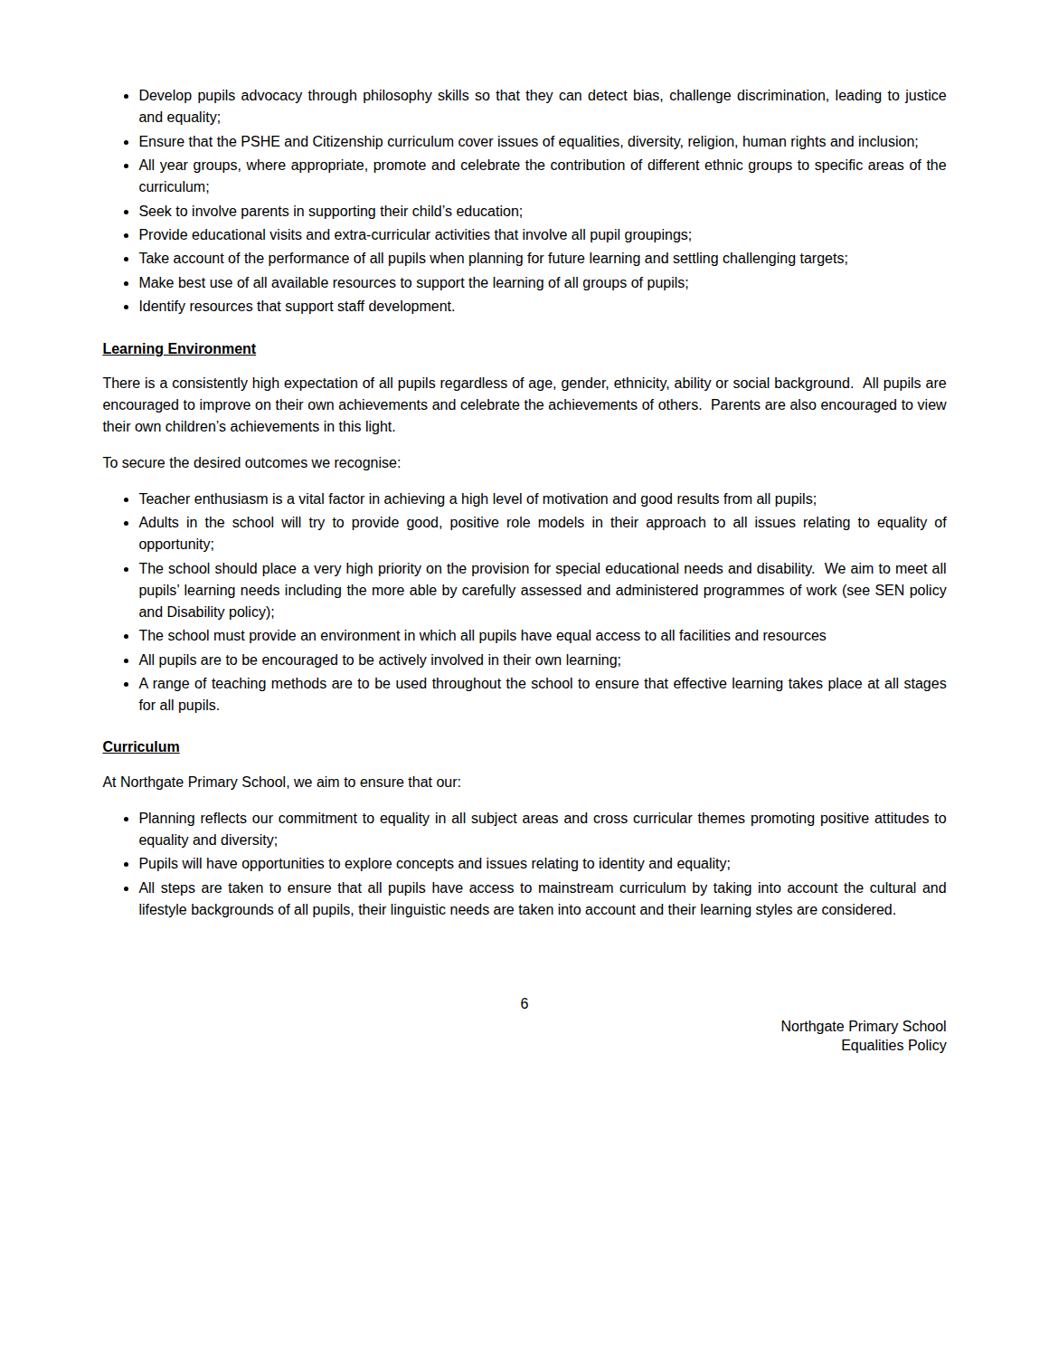Develop pupils advocacy through philosophy skills so that they can detect bias, challenge discrimination, leading to justice and equality;
Ensure that the PSHE and Citizenship curriculum cover issues of equalities, diversity, religion, human rights and inclusion;
All year groups, where appropriate, promote and celebrate the contribution of different ethnic groups to specific areas of the curriculum;
Seek to involve parents in supporting their child’s education;
Provide educational visits and extra-curricular activities that involve all pupil groupings;
Take account of the performance of all pupils when planning for future learning and settling challenging targets;
Make best use of all available resources to support the learning of all groups of pupils;
Identify resources that support staff development.
Learning Environment
There is a consistently high expectation of all pupils regardless of age, gender, ethnicity, ability or social background. All pupils are encouraged to improve on their own achievements and celebrate the achievements of others. Parents are also encouraged to view their own children’s achievements in this light.
To secure the desired outcomes we recognise:
Teacher enthusiasm is a vital factor in achieving a high level of motivation and good results from all pupils;
Adults in the school will try to provide good, positive role models in their approach to all issues relating to equality of opportunity;
The school should place a very high priority on the provision for special educational needs and disability. We aim to meet all pupils’ learning needs including the more able by carefully assessed and administered programmes of work (see SEN policy and Disability policy);
The school must provide an environment in which all pupils have equal access to all facilities and resources
All pupils are to be encouraged to be actively involved in their own learning;
A range of teaching methods are to be used throughout the school to ensure that effective learning takes place at all stages for all pupils.
Curriculum
At Northgate Primary School, we aim to ensure that our:
Planning reflects our commitment to equality in all subject areas and cross curricular themes promoting positive attitudes to equality and diversity;
Pupils will have opportunities to explore concepts and issues relating to identity and equality;
All steps are taken to ensure that all pupils have access to mainstream curriculum by taking into account the cultural and lifestyle backgrounds of all pupils, their linguistic needs are taken into account and their learning styles are considered.
6
Northgate Primary School
Equalities Policy